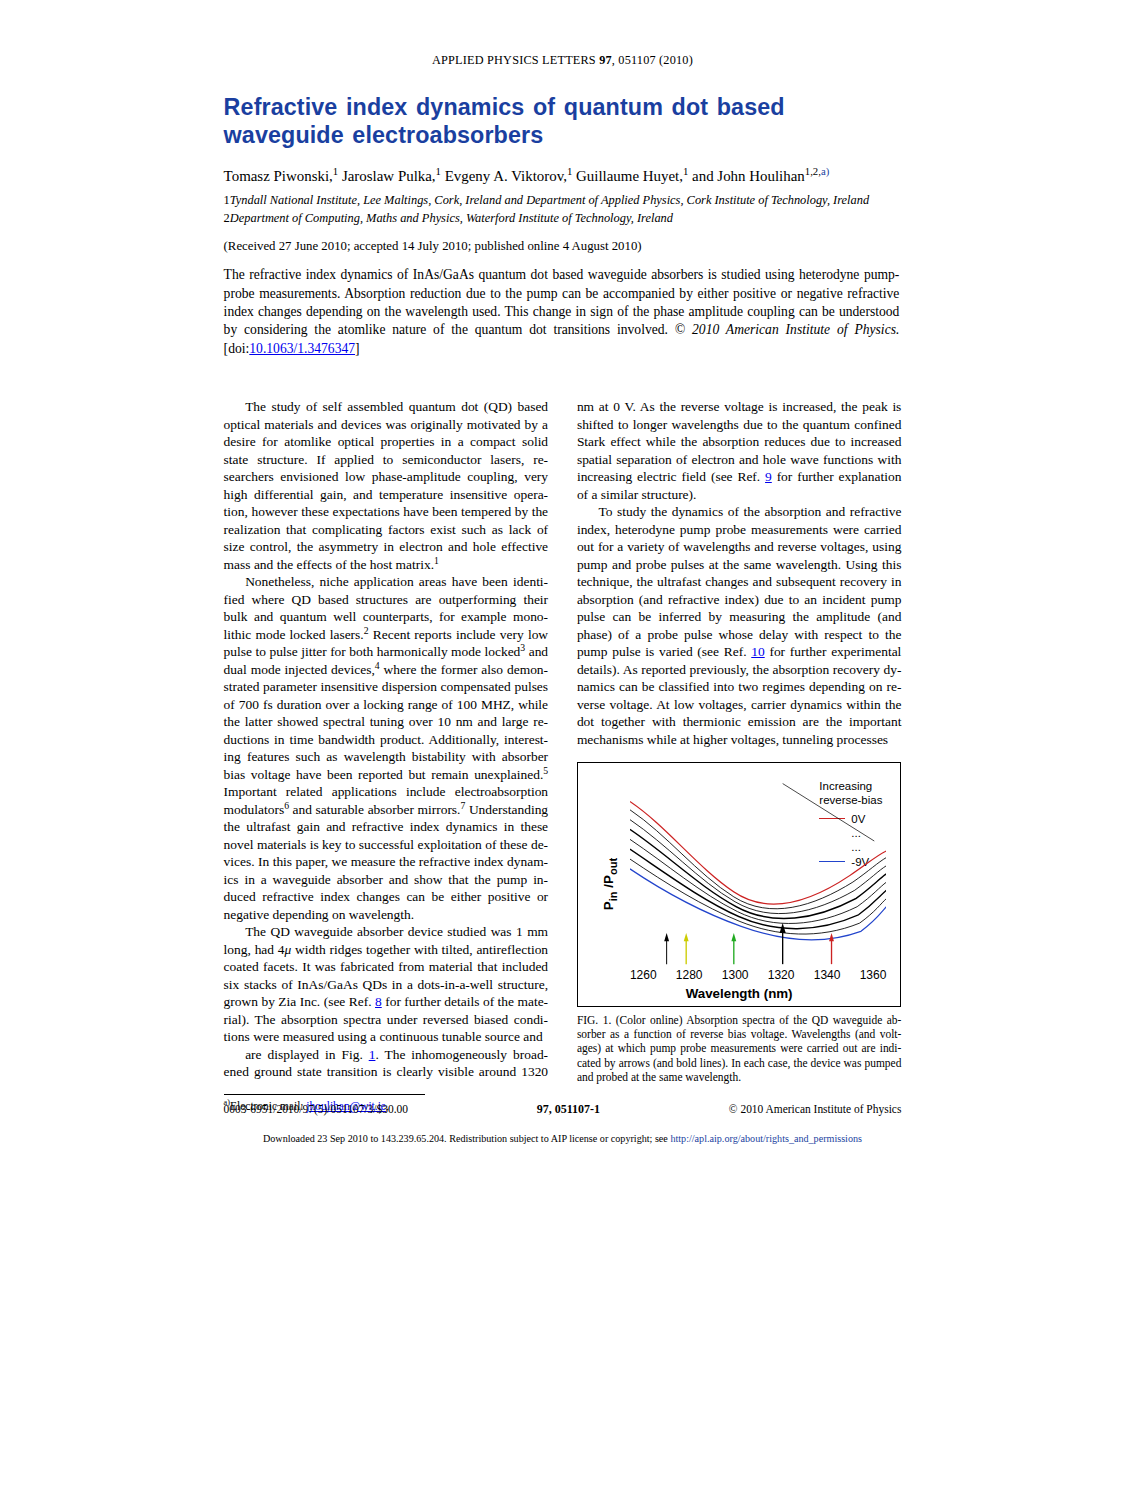APPLIED PHYSICS LETTERS 97, 051107 (2010)
Refractive index dynamics of quantum dot based waveguide electroabsorbers
Tomasz Piwonski,1 Jaroslaw Pulka,1 Evgeny A. Viktorov,1 Guillaume Huyet,1 and John Houlihan1,2,a)
1 Tyndall National Institute, Lee Maltings, Cork, Ireland and Department of Applied Physics, Cork Institute of Technology, Ireland
2 Department of Computing, Maths and Physics, Waterford Institute of Technology, Ireland
(Received 27 June 2010; accepted 14 July 2010; published online 4 August 2010)
The refractive index dynamics of InAs/GaAs quantum dot based waveguide absorbers is studied using heterodyne pump-probe measurements. Absorption reduction due to the pump can be accompanied by either positive or negative refractive index changes depending on the wavelength used. This change in sign of the phase amplitude coupling can be understood by considering the atomlike nature of the quantum dot transitions involved. © 2010 American Institute of Physics. [doi:10.1063/1.3476347]
The study of self assembled quantum dot (QD) based optical materials and devices was originally motivated by a desire for atomlike optical properties in a compact solid state structure. If applied to semiconductor lasers, researchers envisioned low phase-amplitude coupling, very high differential gain, and temperature insensitive operation, however these expectations have been tempered by the realization that complicating factors exist such as lack of size control, the asymmetry in electron and hole effective mass and the effects of the host matrix.1
Nonetheless, niche application areas have been identified where QD based structures are outperforming their bulk and quantum well counterparts, for example monolithic mode locked lasers.2 Recent reports include very low pulse to pulse jitter for both harmonically mode locked3 and dual mode injected devices,4 where the former also demonstrated parameter insensitive dispersion compensated pulses of 700 fs duration over a locking range of 100 MHZ, while the latter showed spectral tuning over 10 nm and large reductions in time bandwidth product. Additionally, interesting features such as wavelength bistability with absorber bias voltage have been reported but remain unexplained.5 Important related applications include electroabsorption modulators6 and saturable absorber mirrors.7 Understanding the ultrafast gain and refractive index dynamics in these novel materials is key to successful exploitation of these devices. In this paper, we measure the refractive index dynamics in a waveguide absorber and show that the pump induced refractive index changes can be either positive or negative depending on wavelength.
The QD waveguide absorber device studied was 1 mm long, had 4μ width ridges together with tilted, antireflection coated facets. It was fabricated from material that included six stacks of InAs/GaAs QDs in a dots-in-a-well structure, grown by Zia Inc. (see Ref. 8 for further details of the material). The absorption spectra under reversed biased conditions were measured using a continuous tunable source and
are displayed in Fig. 1. The inhomogeneously broadened ground state transition is clearly visible around 1320 nm at 0 V. As the reverse voltage is increased, the peak is shifted to longer wavelengths due to the quantum confined Stark effect while the absorption reduces due to increased spatial separation of electron and hole wave functions with increasing electric field (see Ref. 9 for further explanation of a similar structure).
To study the dynamics of the absorption and refractive index, heterodyne pump probe measurements were carried out for a variety of wavelengths and reverse voltages, using pump and probe pulses at the same wavelength. Using this technique, the ultrafast changes and subsequent recovery in absorption (and refractive index) due to an incident pump pulse can be inferred by measuring the amplitude (and phase) of a probe pulse whose delay with respect to the pump pulse is varied (see Ref. 10 for further experimental details). As reported previously, the absorption recovery dynamics can be classified into two regimes depending on reverse voltage. At low voltages, carrier dynamics within the dot together with thermionic emission are the important mechanisms while at higher voltages, tunneling processes
Pin /Pout
Increasing
reverse-bias
0V
...
...
-9V
126012801300132013401360
Wavelength (nm)
FIG. 1. (Color online) Absorption spectra of the QD waveguide absorber as a function of reverse bias voltage. Wavelengths (and voltages) at which pump probe measurements were carried out are indicated by arrows (and bold lines). In each case, the device was pumped and probed at the same wavelength.
a)Electronic mail: jhoulihan@wit.ie.
0003-6951/2010/97(5)/051107/3/$30.00
97, 051107-1
© 2010 American Institute of Physics
Downloaded 23 Sep 2010 to 143.239.65.204. Redistribution subject to AIP license or copyright; see http://apl.aip.org/about/rights_and_permissions